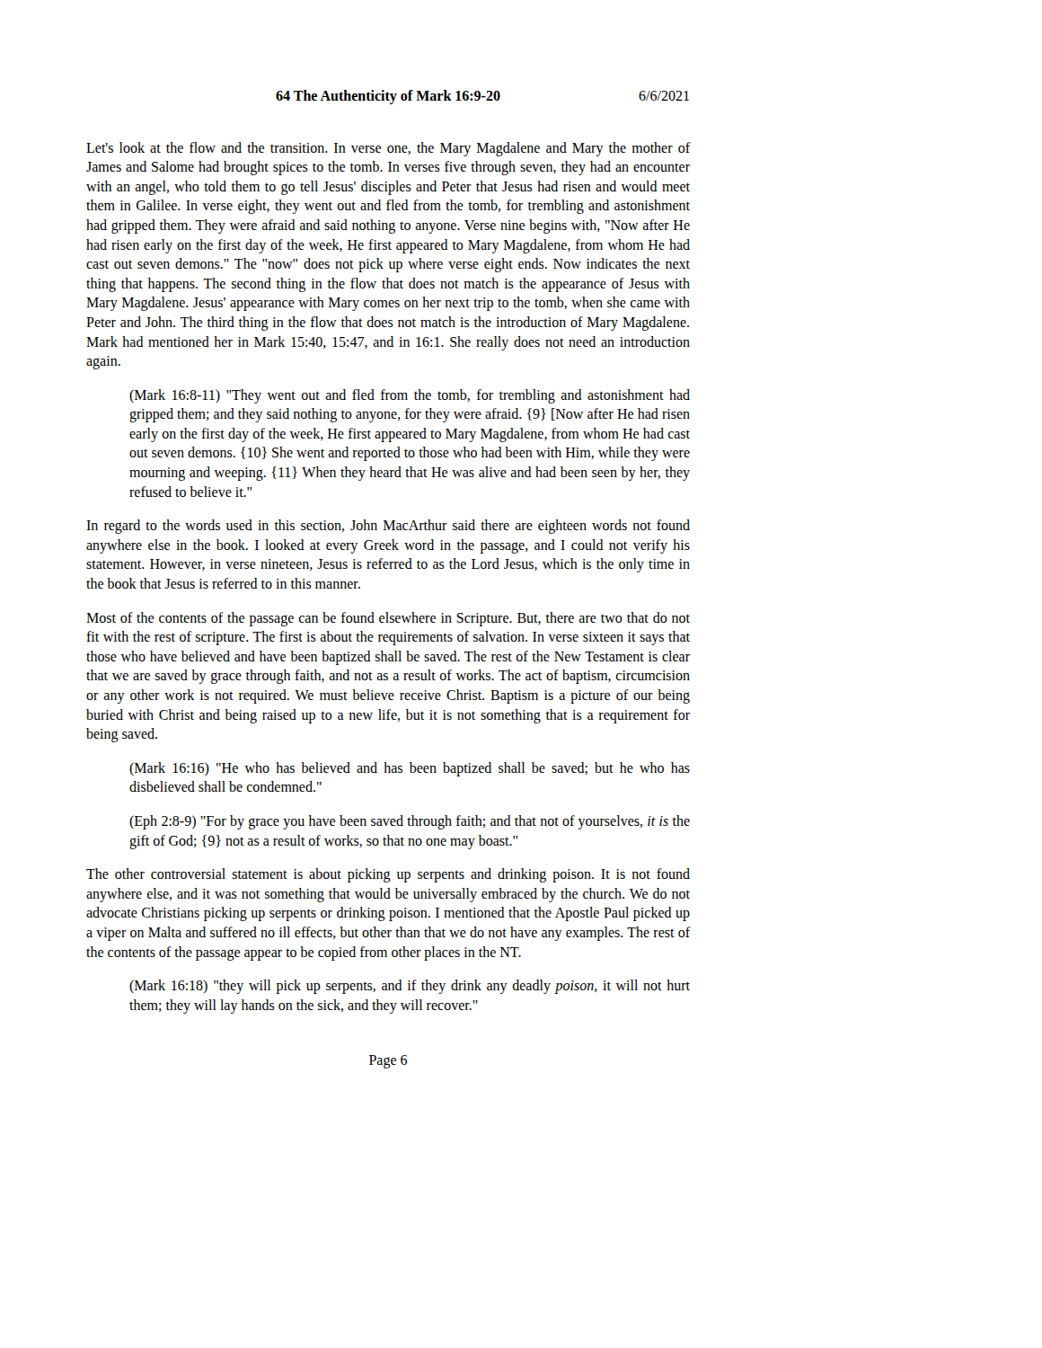64 The Authenticity of Mark 16:9-20
6/6/2021
Let's look at the flow and the transition. In verse one, the Mary Magdalene and Mary the mother of James and Salome had brought spices to the tomb. In verses five through seven, they had an encounter with an angel, who told them to go tell Jesus' disciples and Peter that Jesus had risen and would meet them in Galilee. In verse eight, they went out and fled from the tomb, for trembling and astonishment had gripped them. They were afraid and said nothing to anyone. Verse nine begins with, "Now after He had risen early on the first day of the week, He first appeared to Mary Magdalene, from whom He had cast out seven demons." The "now" does not pick up where verse eight ends. Now indicates the next thing that happens. The second thing in the flow that does not match is the appearance of Jesus with Mary Magdalene. Jesus' appearance with Mary comes on her next trip to the tomb, when she came with Peter and John. The third thing in the flow that does not match is the introduction of Mary Magdalene. Mark had mentioned her in Mark 15:40, 15:47, and in 16:1. She really does not need an introduction again.
(Mark 16:8-11) "They went out and fled from the tomb, for trembling and astonishment had gripped them; and they said nothing to anyone, for they were afraid. {9} [Now after He had risen early on the first day of the week, He first appeared to Mary Magdalene, from whom He had cast out seven demons. {10} She went and reported to those who had been with Him, while they were mourning and weeping. {11} When they heard that He was alive and had been seen by her, they refused to believe it."
In regard to the words used in this section, John MacArthur said there are eighteen words not found anywhere else in the book. I looked at every Greek word in the passage, and I could not verify his statement. However, in verse nineteen, Jesus is referred to as the Lord Jesus, which is the only time in the book that Jesus is referred to in this manner.
Most of the contents of the passage can be found elsewhere in Scripture. But, there are two that do not fit with the rest of scripture. The first is about the requirements of salvation. In verse sixteen it says that those who have believed and have been baptized shall be saved. The rest of the New Testament is clear that we are saved by grace through faith, and not as a result of works. The act of baptism, circumcision or any other work is not required. We must believe receive Christ. Baptism is a picture of our being buried with Christ and being raised up to a new life, but it is not something that is a requirement for being saved.
(Mark 16:16) "He who has believed and has been baptized shall be saved; but he who has disbelieved shall be condemned."
(Eph 2:8-9) "For by grace you have been saved through faith; and that not of yourselves, it is the gift of God; {9} not as a result of works, so that no one may boast."
The other controversial statement is about picking up serpents and drinking poison. It is not found anywhere else, and it was not something that would be universally embraced by the church. We do not advocate Christians picking up serpents or drinking poison. I mentioned that the Apostle Paul picked up a viper on Malta and suffered no ill effects, but other than that we do not have any examples. The rest of the contents of the passage appear to be copied from other places in the NT.
(Mark 16:18) "they will pick up serpents, and if they drink any deadly poison, it will not hurt them; they will lay hands on the sick, and they will recover."
Page 6